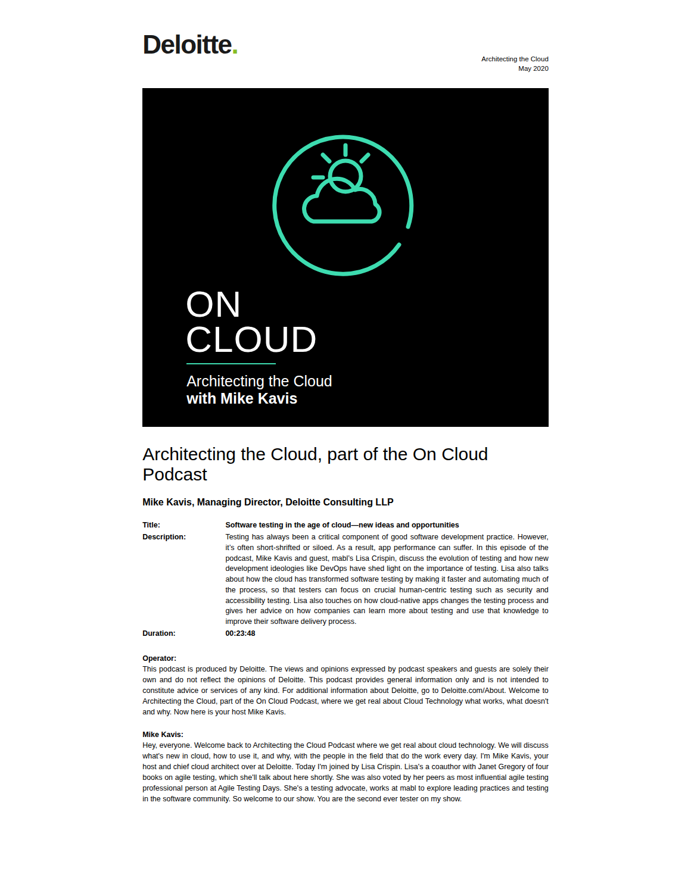Deloitte.
Architecting the Cloud
May 2020
ON CLOUD
Architecting the Cloud
with Mike Kavis
Architecting the Cloud, part of the On Cloud Podcast
Mike Kavis, Managing Director, Deloitte Consulting LLP
| Title: | Software testing in the age of cloud—new ideas and opportunities |
| Description: | Testing has always been a critical component of good software development practice. However, it’s often short-shrifted or siloed. As a result, app performance can suffer. In this episode of the podcast, Mike Kavis and guest, mabl’s Lisa Crispin, discuss the evolution of testing and how new development ideologies like DevOps have shed light on the importance of testing. Lisa also talks about how the cloud has transformed software testing by making it faster and automating much of the process, so that testers can focus on crucial human-centric testing such as security and accessibility testing. Lisa also touches on how cloud-native apps changes the testing process and gives her advice on how companies can learn more about testing and use that knowledge to improve their software delivery process. |
| Duration: | 00:23:48 |
Operator: This podcast is produced by Deloitte. The views and opinions expressed by podcast speakers and guests are solely their own and do not reflect the opinions of Deloitte. This podcast provides general information only and is not intended to constitute advice or services of any kind. For additional information about Deloitte, go to Deloitte.com/About. Welcome to Architecting the Cloud, part of the On Cloud Podcast, where we get real about Cloud Technology what works, what doesn't and why. Now here is your host Mike Kavis.
Mike Kavis: Hey, everyone. Welcome back to Architecting the Cloud Podcast where we get real about cloud technology. We will discuss what's new in cloud, how to use it, and why, with the people in the field that do the work every day. I'm Mike Kavis, your host and chief cloud architect over at Deloitte. Today I'm joined by Lisa Crispin. Lisa's a coauthor with Janet Gregory of four books on agile testing, which she'll talk about here shortly. She was also voted by her peers as most influential agile testing professional person at Agile Testing Days. She's a testing advocate, works at mabl to explore leading practices and testing in the software community. So welcome to our show. You are the second ever tester on my show.